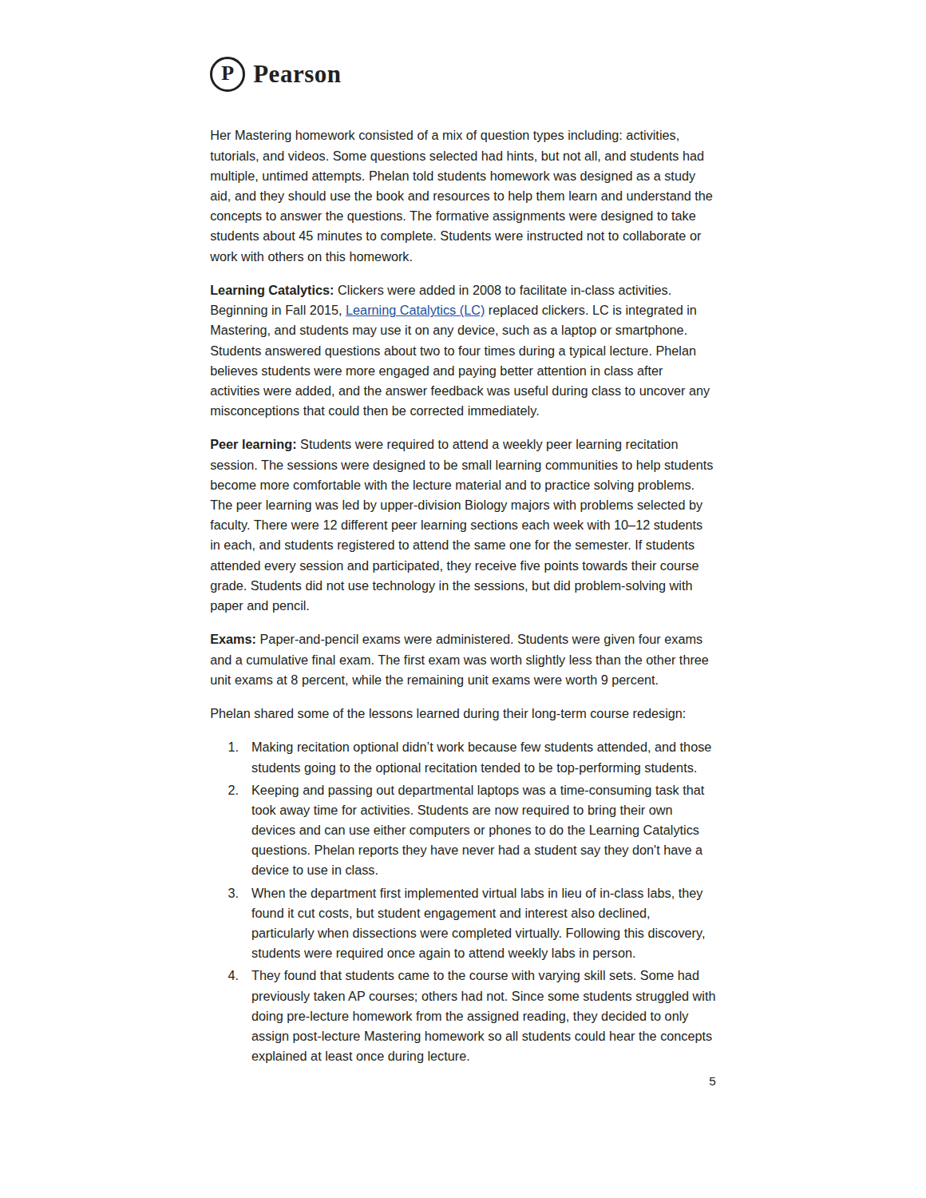P
Pearson
Her Mastering homework consisted of a mix of question types including: activities, tutorials, and videos. Some questions selected had hints, but not all, and students had multiple, untimed attempts. Phelan told students homework was designed as a study aid, and they should use the book and resources to help them learn and understand the concepts to answer the questions. The formative assignments were designed to take students about 45 minutes to complete. Students were instructed not to collaborate or work with others on this homework.
Learning Catalytics: Clickers were added in 2008 to facilitate in-class activities. Beginning in Fall 2015, Learning Catalytics (LC) replaced clickers. LC is integrated in Mastering, and students may use it on any device, such as a laptop or smartphone. Students answered questions about two to four times during a typical lecture. Phelan believes students were more engaged and paying better attention in class after activities were added, and the answer feedback was useful during class to uncover any misconceptions that could then be corrected immediately.
Peer learning: Students were required to attend a weekly peer learning recitation session. The sessions were designed to be small learning communities to help students become more comfortable with the lecture material and to practice solving problems. The peer learning was led by upper-division Biology majors with problems selected by faculty. There were 12 different peer learning sections each week with 10–12 students in each, and students registered to attend the same one for the semester. If students attended every session and participated, they receive five points towards their course grade. Students did not use technology in the sessions, but did problem-solving with paper and pencil.
Exams: Paper-and-pencil exams were administered. Students were given four exams and a cumulative final exam. The first exam was worth slightly less than the other three unit exams at 8 percent, while the remaining unit exams were worth 9 percent.
Phelan shared some of the lessons learned during their long-term course redesign:
Making recitation optional didn’t work because few students attended, and those students going to the optional recitation tended to be top-performing students.
Keeping and passing out departmental laptops was a time-consuming task that took away time for activities. Students are now required to bring their own devices and can use either computers or phones to do the Learning Catalytics questions. Phelan reports they have never had a student say they don't have a device to use in class.
When the department first implemented virtual labs in lieu of in-class labs, they found it cut costs, but student engagement and interest also declined, particularly when dissections were completed virtually. Following this discovery, students were required once again to attend weekly labs in person.
They found that students came to the course with varying skill sets. Some had previously taken AP courses; others had not. Since some students struggled with doing pre-lecture homework from the assigned reading, they decided to only assign post-lecture Mastering homework so all students could hear the concepts explained at least once during lecture.
5